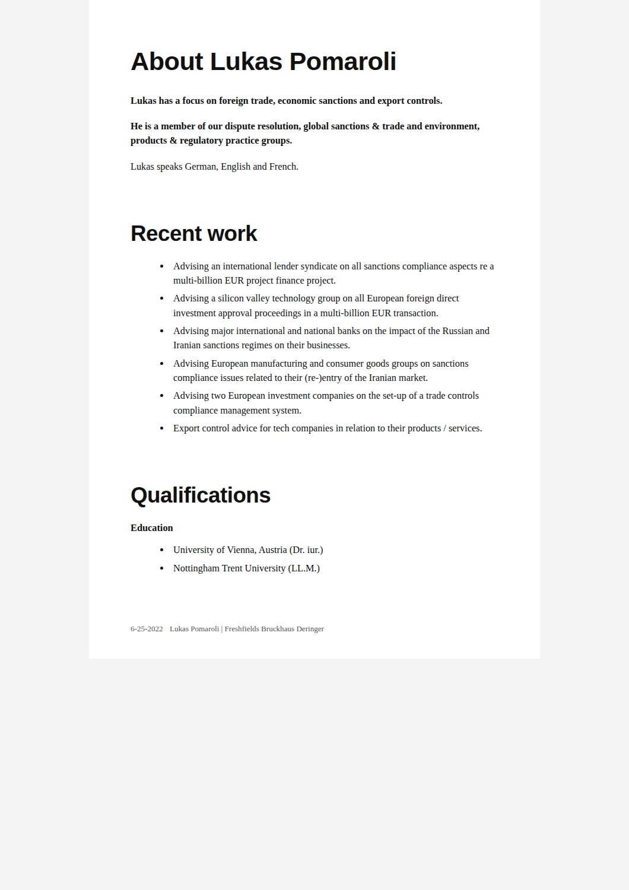About Lukas Pomaroli
Lukas has a focus on foreign trade, economic sanctions and export controls.
He is a member of our dispute resolution, global sanctions & trade and environment, products & regulatory practice groups.
Lukas speaks German, English and French.
Recent work
Advising an international lender syndicate on all sanctions compliance aspects re a multi-billion EUR project finance project.
Advising a silicon valley technology group on all European foreign direct investment approval proceedings in a multi-billion EUR transaction.
Advising major international and national banks on the impact of the Russian and Iranian sanctions regimes on their businesses.
Advising European manufacturing and consumer goods groups on sanctions compliance issues related to their (re-)entry of the Iranian market.
Advising two European investment companies on the set-up of a trade controls compliance management system.
Export control advice for tech companies in relation to their products / services.
Qualifications
Education
University of Vienna, Austria (Dr. iur.)
Nottingham Trent University (LL.M.)
6-25-2022
Lukas Pomaroli | Freshfields Bruckhaus Deringer